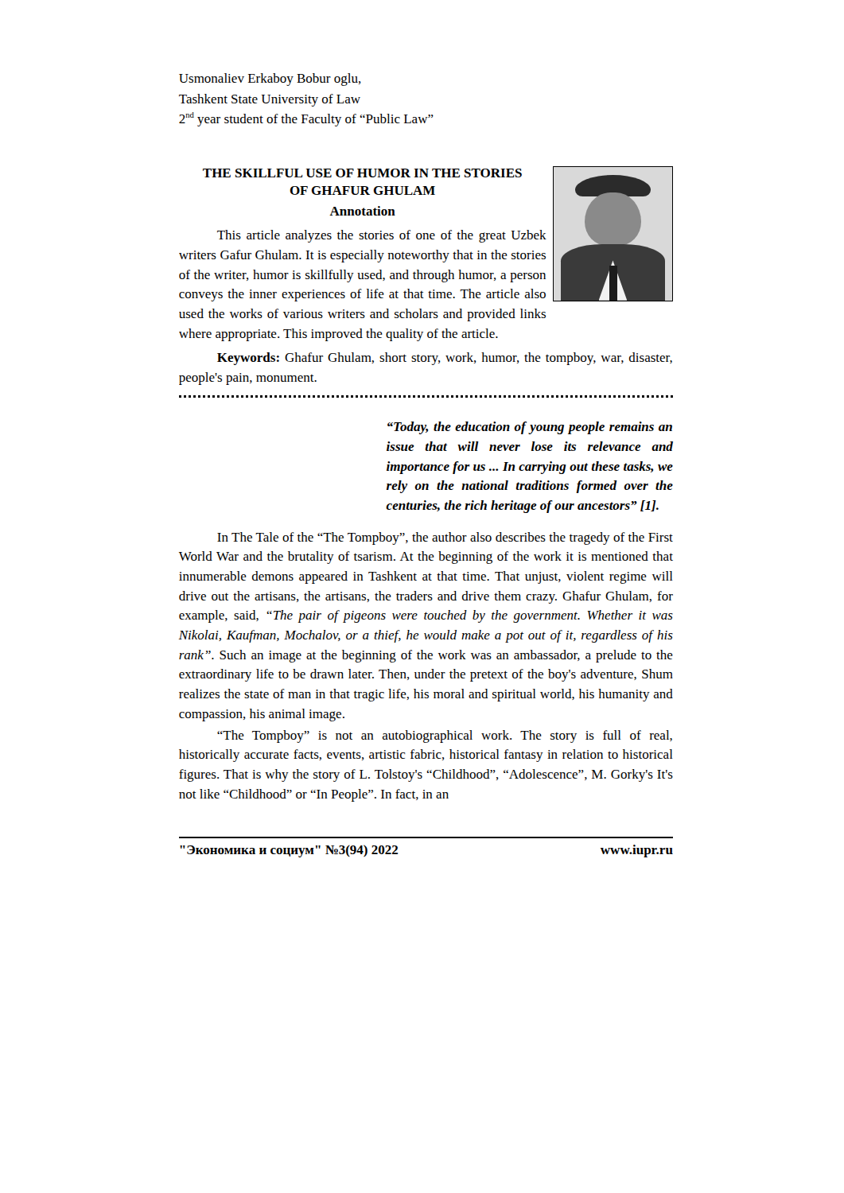Usmonaliev Erkaboy Bobur oglu,
Tashkent State University of Law
2nd year student of the Faculty of “Public Law”
The Skillful Use of Humor in the Stories
of Ghafur Ghulam
Annotation
This article analyzes the stories of one of the great Uzbek writers Gafur Ghulam. It is especially noteworthy that in the stories of the writer, humor is skillfully used, and through humor, a person conveys the inner experiences of life at that time. The article also used the works of various writers and scholars and provided links where appropriate. This improved the quality of the article.
Keywords: Ghafur Ghulam, short story, work, humor, the tompboy, war, disaster, people's pain, monument.
“Today, the education of young people remains an issue that will never lose its relevance and importance for us ... In carrying out these tasks, we rely on the national traditions formed over the centuries, the rich heritage of our ancestors” [1].
In The Tale of the “The Tompboy”, the author also describes the tragedy of the First World War and the brutality of tsarism. At the beginning of the work it is mentioned that innumerable demons appeared in Tashkent at that time. That unjust, violent regime will drive out the artisans, the artisans, the traders and drive them crazy. Ghafur Ghulam, for example, said, “The pair of pigeons were touched by the government. Whether it was Nikolai, Kaufman, Mochalov, or a thief, he would make a pot out of it, regardless of his rank”. Such an image at the beginning of the work was an ambassador, a prelude to the extraordinary life to be drawn later. Then, under the pretext of the boy's adventure, Shum realizes the state of man in that tragic life, his moral and spiritual world, his humanity and compassion, his animal image.
“The Tompboy” is not an autobiographical work. The story is full of real, historically accurate facts, events, artistic fabric, historical fantasy in relation to historical figures. That is why the story of L. Tolstoy's “Childhood”, “Adolescence”, M. Gorky's It's not like “Childhood” or “In People”. In fact, in an
"Экономика и социум" №3(94) 2022 www.iupr.ru